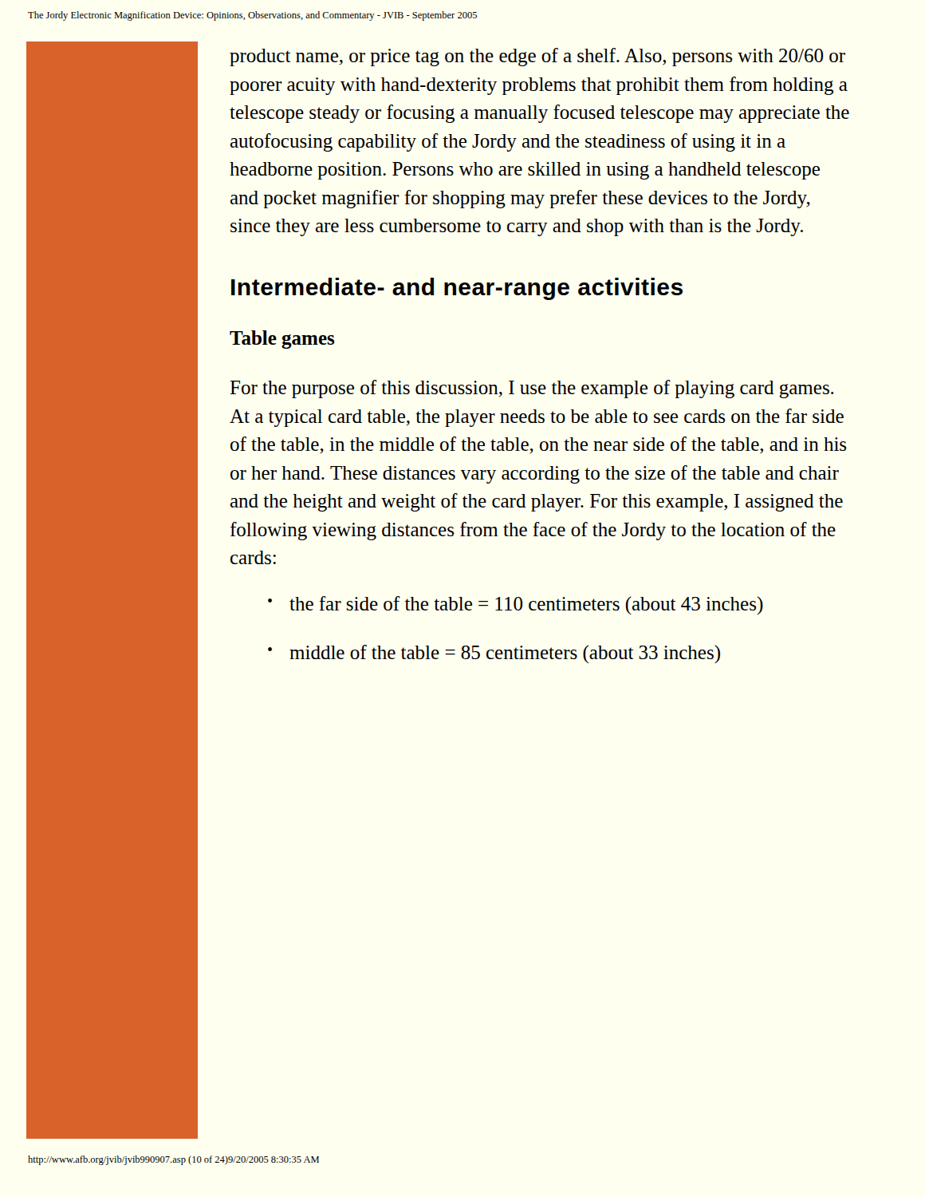The Jordy Electronic Magnification Device: Opinions, Observations, and Commentary - JVIB - September 2005
product name, or price tag on the edge of a shelf. Also, persons with 20/60 or poorer acuity with hand-dexterity problems that prohibit them from holding a telescope steady or focusing a manually focused telescope may appreciate the autofocusing capability of the Jordy and the steadiness of using it in a headborne position. Persons who are skilled in using a handheld telescope and pocket magnifier for shopping may prefer these devices to the Jordy, since they are less cumbersome to carry and shop with than is the Jordy.
Intermediate- and near-range activities
Table games
For the purpose of this discussion, I use the example of playing card games. At a typical card table, the player needs to be able to see cards on the far side of the table, in the middle of the table, on the near side of the table, and in his or her hand. These distances vary according to the size of the table and chair and the height and weight of the card player. For this example, I assigned the following viewing distances from the face of the Jordy to the location of the cards:
the far side of the table = 110 centimeters (about 43 inches)
middle of the table = 85 centimeters (about 33 inches)
http://www.afb.org/jvib/jvib990907.asp (10 of 24)9/20/2005 8:30:35 AM